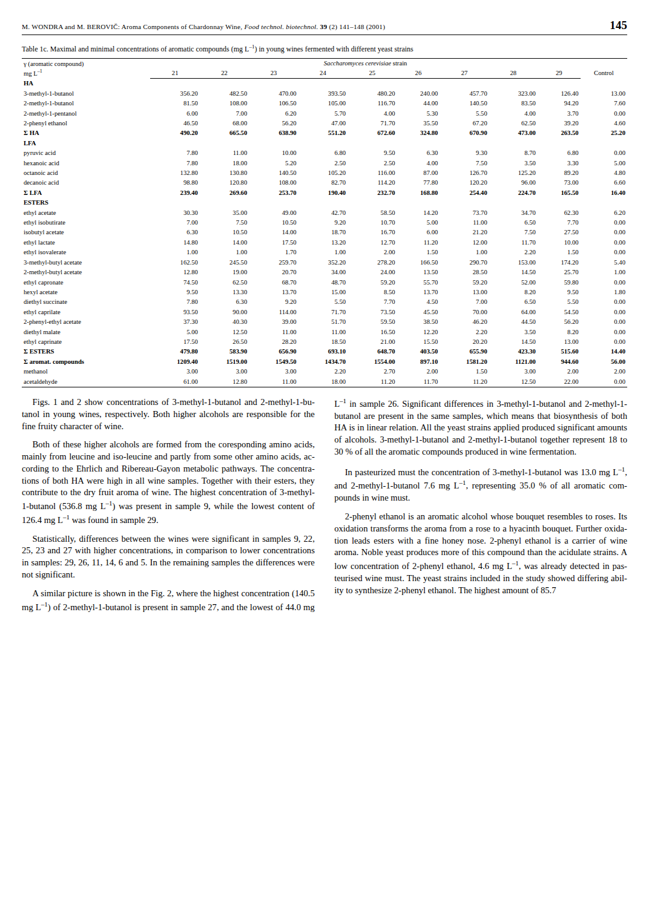M. WONDRA and M. BEROVIČ: Aroma Components of Chardonnay Wine, Food technol. biotechnol. 39 (2) 141–148 (2001)
145
Table 1c. Maximal and minimal concentrations of aromatic compounds (mg L –1 ) in young wines fermented with different yeast strains
| γ (aromatic compound) mg L –1 | Saccharomyces cerevisiae strain | Control |
| --- | --- | --- |
| 21 | 22 | 23 | 24 | 25 | 26 | 27 | 28 | 29 |
| HA |
| 3-methyl-1-butanol | 356.20 | 482.50 | 470.00 | 393.50 | 480.20 | 240.00 | 457.70 | 323.00 | 126.40 | 13.00 |
| 2-methyl-1-butanol | 81.50 | 108.00 | 106.50 | 105.00 | 116.70 | 44.00 | 140.50 | 83.50 | 94.20 | 7.60 |
| 2-methyl-1-pentanol | 6.00 | 7.00 | 6.20 | 5.70 | 4.00 | 5.30 | 5.50 | 4.00 | 3.70 | 0.00 |
| 2-phenyl ethanol | 46.50 | 68.00 | 56.20 | 47.00 | 71.70 | 35.50 | 67.20 | 62.50 | 39.20 | 4.60 |
| Σ HA | 490.20 | 665.50 | 638.90 | 551.20 | 672.60 | 324.80 | 670.90 | 473.00 | 263.50 | 25.20 |
| LFA |
| pyruvic acid | 7.80 | 11.00 | 10.00 | 6.80 | 9.50 | 6.30 | 9.30 | 8.70 | 6.80 | 0.00 |
| hexanoic acid | 7.80 | 18.00 | 5.20 | 2.50 | 2.50 | 4.00 | 7.50 | 3.50 | 3.30 | 5.00 |
| octanoic acid | 132.80 | 130.80 | 140.50 | 105.20 | 116.00 | 87.00 | 126.70 | 125.20 | 89.20 | 4.80 |
| decanoic acid | 98.80 | 120.80 | 108.00 | 82.70 | 114.20 | 77.80 | 120.20 | 96.00 | 73.00 | 6.60 |
| Σ LFA | 239.40 | 269.60 | 253.70 | 190.40 | 232.70 | 168.80 | 254.40 | 224.70 | 165.50 | 16.40 |
| ESTERS |
| ethyl acetate | 30.30 | 35.00 | 49.00 | 42.70 | 58.50 | 14.20 | 73.70 | 34.70 | 62.30 | 6.20 |
| ethyl isobutirate | 7.00 | 7.50 | 10.50 | 9.20 | 10.70 | 5.00 | 11.00 | 6.50 | 7.70 | 0.00 |
| isobutyl acetate | 6.30 | 10.50 | 14.00 | 18.70 | 16.70 | 6.00 | 21.20 | 7.50 | 27.50 | 0.00 |
| ethyl lactate | 14.80 | 14.00 | 17.50 | 13.20 | 12.70 | 11.20 | 12.00 | 11.70 | 10.00 | 0.00 |
| ethyl isovalerate | 1.00 | 1.00 | 1.70 | 1.00 | 2.00 | 1.50 | 1.00 | 2.20 | 1.50 | 0.00 |
| 3-methyl-butyl acetate | 162.50 | 245.50 | 259.70 | 352.20 | 278.20 | 166.50 | 290.70 | 153.00 | 174.20 | 5.40 |
| 2-methyl-butyl acetate | 12.80 | 19.00 | 20.70 | 34.00 | 24.00 | 13.50 | 28.50 | 14.50 | 25.70 | 1.00 |
| ethyl capronate | 74.50 | 62.50 | 68.70 | 48.70 | 59.20 | 55.70 | 59.20 | 52.00 | 59.80 | 0.00 |
| hexyl acetate | 9.50 | 13.30 | 13.70 | 15.00 | 8.50 | 13.70 | 13.00 | 8.20 | 9.50 | 1.80 |
| diethyl succinate | 7.80 | 6.30 | 9.20 | 5.50 | 7.70 | 4.50 | 7.00 | 6.50 | 5.50 | 0.00 |
| ethyl caprilate | 93.50 | 90.00 | 114.00 | 71.70 | 73.50 | 45.50 | 70.00 | 64.00 | 54.50 | 0.00 |
| 2-phenyl-ethyl acetate | 37.30 | 40.30 | 39.00 | 51.70 | 59.50 | 38.50 | 46.20 | 44.50 | 56.20 | 0.00 |
| diethyl malate | 5.00 | 12.50 | 11.00 | 11.00 | 16.50 | 12.20 | 2.20 | 3.50 | 8.20 | 0.00 |
| ethyl caprinate | 17.50 | 26.50 | 28.20 | 18.50 | 21.00 | 15.50 | 20.20 | 14.50 | 13.00 | 0.00 |
| Σ ESTERS | 479.80 | 583.90 | 656.90 | 693.10 | 648.70 | 403.50 | 655.90 | 423.30 | 515.60 | 14.40 |
| Σ aromat. compounds | 1209.40 | 1519.00 | 1549.50 | 1434.70 | 1554.00 | 897.10 | 1581.20 | 1121.00 | 944.60 | 56.00 |
| methanol | 3.00 | 3.00 | 3.00 | 2.20 | 2.70 | 2.00 | 1.50 | 3.00 | 2.00 | 2.00 |
| acetaldehyde | 61.00 | 12.80 | 11.00 | 18.00 | 11.20 | 11.70 | 11.20 | 12.50 | 22.00 | 0.00 |
Figs. 1 and 2 show concentrations of 3-methyl-1-butanol and 2-methyl-1-butanol in young wines, respectively. Both higher alcohols are responsible for the fine fruity character of wine.
Both of these higher alcohols are formed from the coresponding amino acids, mainly from leucine and iso-leucine and partly from some other amino acids, according to the Ehrlich and Ribereau-Gayon metabolic pathways. The concentrations of both HA were high in all wine samples. Together with their esters, they contribute to the dry fruit aroma of wine. The highest concentration of 3-methyl-1-butanol (536.8 mg L–1) was present in sample 9, while the lowest content of 126.4 mg L–1 was found in sample 29.
Statistically, differences between the wines were significant in samples 9, 22, 25, 23 and 27 with higher concentrations, in comparison to lower concentrations in samples: 29, 26, 11, 14, 6 and 5. In the remaining samples the differences were not significant.
A similar picture is shown in the Fig. 2, where the highest concentration (140.5 mg L–1) of 2-methyl-1-butanol is present in sample 27, and the lowest of 44.0 mg L–1 in sample 26. Significant differences in 3-methyl-1-butanol and 2-methyl-1-butanol are present in the same samples, which means that biosynthesis of both HA is in linear relation. All the yeast strains applied produced significant amounts of alcohols. 3-methyl-1-butanol and 2-methyl-1-butanol together represent 18 to 30 % of all the aromatic compounds produced in wine fermentation.
In pasteurized must the concentration of 3-methyl-1-butanol was 13.0 mg L–1, and 2-methyl-1-butanol 7.6 mg L–1, representing 35.0 % of all aromatic compounds in wine must.
2-phenyl ethanol is an aromatic alcohol whose bouquet resembles to roses. Its oxidation transforms the aroma from a rose to a hyacinth bouquet. Further oxidation leads esters with a fine honey nose. 2-phenyl ethanol is a carrier of wine aroma. Noble yeast produces more of this compound than the acidulate strains. A low concentration of 2-phenyl ethanol, 4.6 mg L–1, was already detected in pasteurised wine must. The yeast strains included in the study showed differing ability to synthesize 2-phenyl ethanol. The highest amount of 85.7